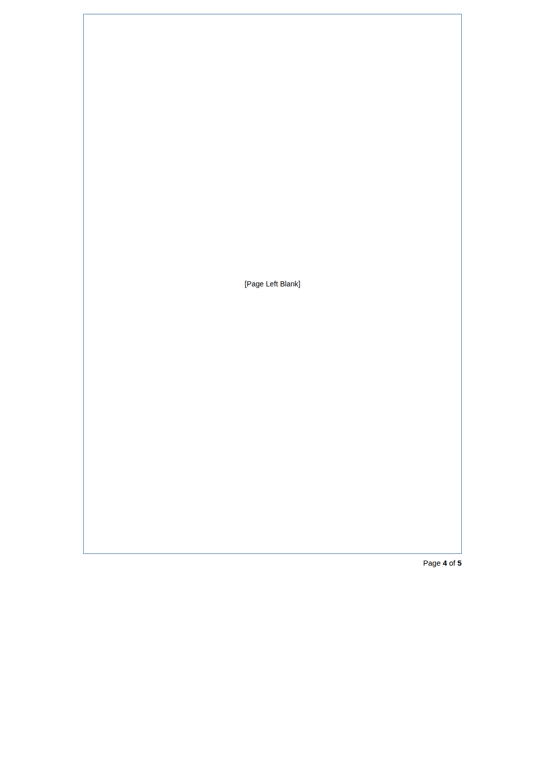[Page Left Blank]
Page 4 of 5